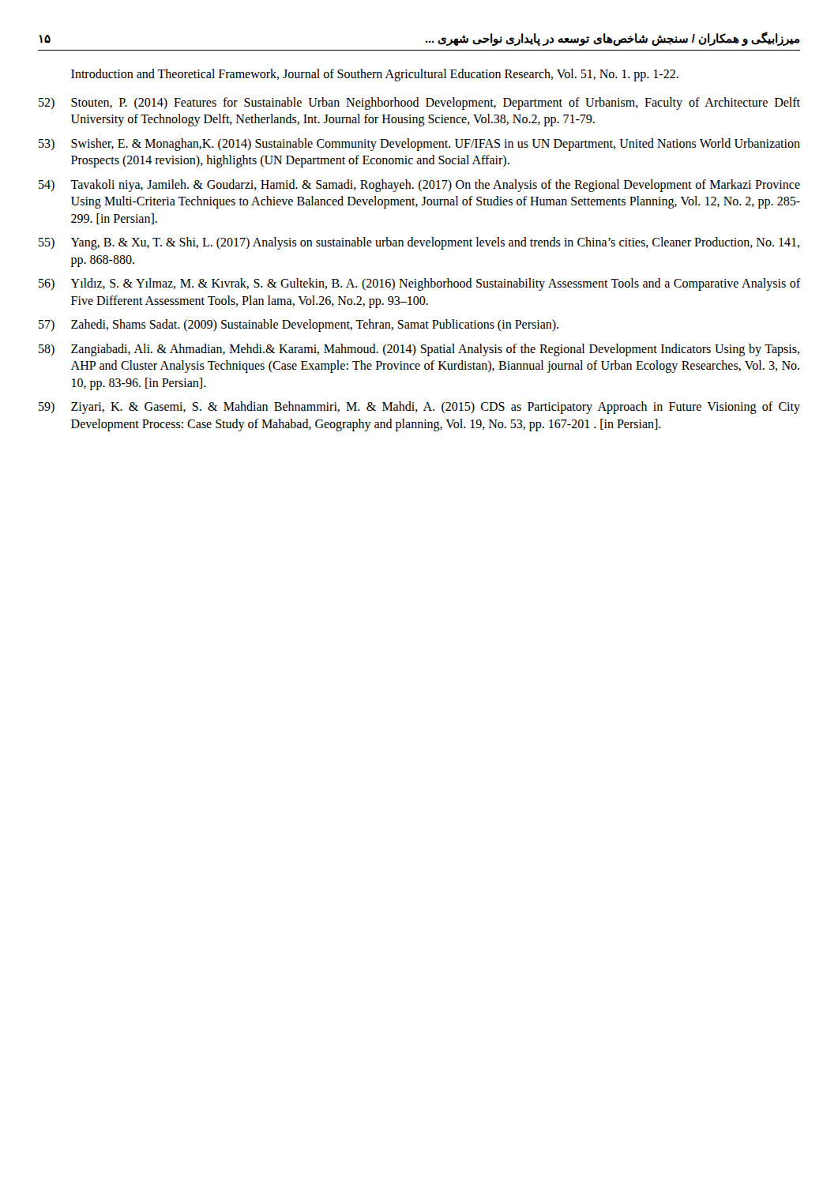میرزابیگی و همکاران / سنجش شاخص‌های توسعه در پایداری نواحی شهری ... ۱۵
Introduction and Theoretical Framework, Journal of Southern Agricultural Education Research, Vol. 51, No. 1. pp. 1-22.
52) Stouten, P. (2014) Features for Sustainable Urban Neighborhood Development, Department of Urbanism, Faculty of Architecture Delft University of Technology Delft, Netherlands, Int. Journal for Housing Science, Vol.38, No.2, pp. 71-79.
53) Swisher, E. & Monaghan,K. (2014) Sustainable Community Development. UF/IFAS in us UN Department, United Nations World Urbanization Prospects (2014 revision), highlights (UN Department of Economic and Social Affair).
54) Tavakoli niya, Jamileh. & Goudarzi, Hamid. & Samadi, Roghayeh. (2017) On the Analysis of the Regional Development of Markazi Province Using Multi-Criteria Techniques to Achieve Balanced Development, Journal of Studies of Human Settements Planning, Vol. 12, No. 2, pp. 285-299. [in Persian].
55) Yang, B. & Xu, T. & Shi, L. (2017) Analysis on sustainable urban development levels and trends in China’s cities, Cleaner Production, No. 141, pp. 868-880.
56) Yıldız, S. & Yılmaz, M. & Kıvrak, S. & Gultekin, B. A. (2016) Neighborhood Sustainability Assessment Tools and a Comparative Analysis of Five Different Assessment Tools, Plan lama, Vol.26, No.2, pp. 93–100.
57) Zahedi, Shams Sadat. (2009) Sustainable Development, Tehran, Samat Publications (in Persian).
58) Zangiabadi, Ali. & Ahmadian, Mehdi.& Karami, Mahmoud. (2014) Spatial Analysis of the Regional Development Indicators Using by Tapsis, AHP and Cluster Analysis Techniques (Case Example: The Province of Kurdistan), Biannual journal of Urban Ecology Researches, Vol. 3, No. 10, pp. 83-96. [in Persian].
59) Ziyari, K. & Gasemi, S. & Mahdian Behnammiri, M. & Mahdi, A. (2015) CDS as Participatory Approach in Future Visioning of City Development Process: Case Study of Mahabad, Geography and planning, Vol. 19, No. 53, pp. 167-201 . [in Persian].